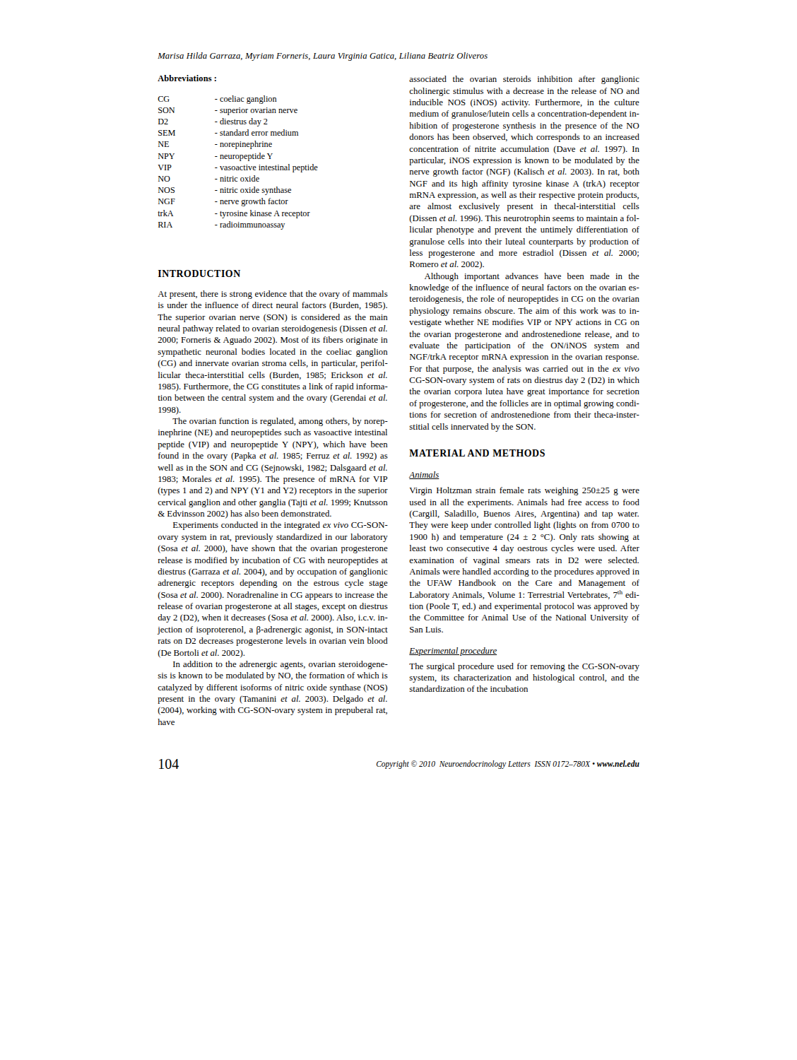Marisa Hilda Garraza, Myriam Forneris, Laura Virginia Gatica, Liliana Beatriz Oliveros
Abbreviations :
| CG | - coeliac ganglion |
| SON | - superior ovarian nerve |
| D2 | - diestrus day 2 |
| SEM | - standard error medium |
| NE | - norepinephrine |
| NPY | - neuropeptide Y |
| VIP | - vasoactive intestinal peptide |
| NO | - nitric oxide |
| NOS | - nitric oxide synthase |
| NGF | - nerve growth factor |
| trkA | - tyrosine kinase A receptor |
| RIA | - radioimmunoassay |
INTRODUCTION
At present, there is strong evidence that the ovary of mammals is under the influence of direct neural factors (Burden, 1985). The superior ovarian nerve (SON) is considered as the main neural pathway related to ovarian steroidogenesis (Dissen et al. 2000; Forneris & Aguado 2002). Most of its fibers originate in sympathetic neuronal bodies located in the coeliac ganglion (CG) and innervate ovarian stroma cells, in particular, perifollicular theca-interstitial cells (Burden, 1985; Erickson et al. 1985). Furthermore, the CG constitutes a link of rapid information between the central system and the ovary (Gerendai et al. 1998).
The ovarian function is regulated, among others, by norepinephrine (NE) and neuropeptides such as vasoactive intestinal peptide (VIP) and neuropeptide Y (NPY), which have been found in the ovary (Papka et al. 1985; Ferruz et al. 1992) as well as in the SON and CG (Sejnowski, 1982; Dalsgaard et al. 1983; Morales et al. 1995). The presence of mRNA for VIP (types 1 and 2) and NPY (Y1 and Y2) receptors in the superior cervical ganglion and other ganglia (Tajti et al. 1999; Knutsson & Edvinsson 2002) has also been demonstrated.
Experiments conducted in the integrated ex vivo CG-SON-ovary system in rat, previously standardized in our laboratory (Sosa et al. 2000), have shown that the ovarian progesterone release is modified by incubation of CG with neuropeptides at diestrus (Garraza et al. 2004), and by occupation of ganglionic adrenergic receptors depending on the estrous cycle stage (Sosa et al. 2000). Noradrenaline in CG appears to increase the release of ovarian progesterone at all stages, except on diestrus day 2 (D2), when it decreases (Sosa et al. 2000). Also, i.c.v. injection of isoproterenol, a β-adrenergic agonist, in SON-intact rats on D2 decreases progesterone levels in ovarian vein blood (De Bortoli et al. 2002).
In addition to the adrenergic agents, ovarian steroidogenesis is known to be modulated by NO, the formation of which is catalyzed by different isoforms of nitric oxide synthase (NOS) present in the ovary (Tamanini et al. 2003). Delgado et al. (2004), working with CG-SON-ovary system in prepuberal rat, have
associated the ovarian steroids inhibition after ganglionic cholinergic stimulus with a decrease in the release of NO and inducible NOS (iNOS) activity. Furthermore, in the culture medium of granulose/lutein cells a concentration-dependent inhibition of progesterone synthesis in the presence of the NO donors has been observed, which corresponds to an increased concentration of nitrite accumulation (Dave et al. 1997). In particular, iNOS expression is known to be modulated by the nerve growth factor (NGF) (Kalisch et al. 2003). In rat, both NGF and its high affinity tyrosine kinase A (trkA) receptor mRNA expression, as well as their respective protein products, are almost exclusively present in thecal-interstitial cells (Dissen et al. 1996). This neurotrophin seems to maintain a follicular phenotype and prevent the untimely differentiation of granulose cells into their luteal counterparts by production of less progesterone and more estradiol (Dissen et al. 2000; Romero et al. 2002).
Although important advances have been made in the knowledge of the influence of neural factors on the ovarian esteroidogenesis, the role of neuropeptides in CG on the ovarian physiology remains obscure. The aim of this work was to investigate whether NE modifies VIP or NPY actions in CG on the ovarian progesterone and androstenedione release, and to evaluate the participation of the ON/iNOS system and NGF/trkA receptor mRNA expression in the ovarian response. For that purpose, the analysis was carried out in the ex vivo CG-SON-ovary system of rats on diestrus day 2 (D2) in which the ovarian corpora lutea have great importance for secretion of progesterone, and the follicles are in optimal growing conditions for secretion of androstenedione from their theca-insterstitial cells innervated by the SON.
MATERIAL AND METHODS
Animals
Virgin Holtzman strain female rats weighing 250±25 g were used in all the experiments. Animals had free access to food (Cargill, Saladillo, Buenos Aires, Argentina) and tap water. They were keep under controlled light (lights on from 0700 to 1900 h) and temperature (24 ± 2 °C). Only rats showing at least two consecutive 4 day oestrous cycles were used. After examination of vaginal smears rats in D2 were selected. Animals were handled according to the procedures approved in the UFAW Handbook on the Care and Management of Laboratory Animals, Volume 1: Terrestrial Vertebrates, 7th edition (Poole T, ed.) and experimental protocol was approved by the Committee for Animal Use of the National University of San Luis.
Experimental procedure
The surgical procedure used for removing the CG-SON-ovary system, its characterization and histological control, and the standardization of the incubation
104
Copyright © 2010 Neuroendocrinology Letters ISSN 0172–780X • www.nel.edu